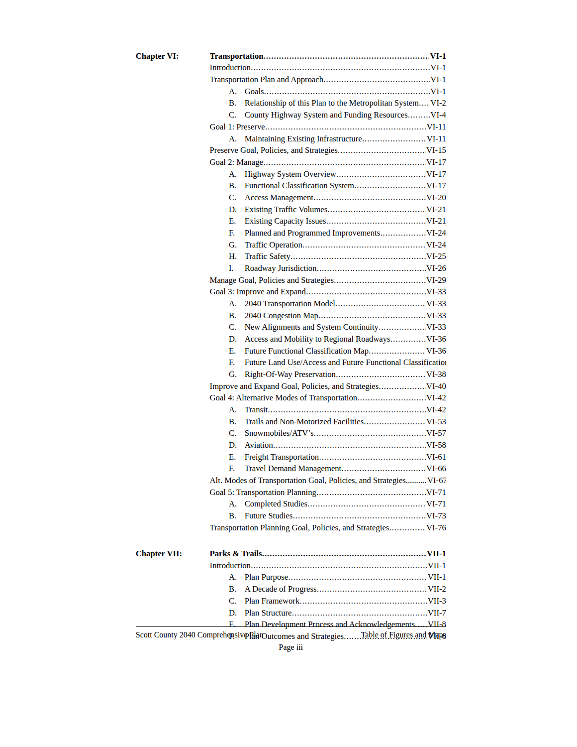Chapter VI:
Transportation .................................................................................. VI-1
Introduction ............................................................................................. VI-1
Transportation Plan and Approach ............................................................. VI-1
A.
Goals ................................................................................................. VI-1
B.
Relationship of this Plan to the Metropolitan System ..................... VI-2
C.
County Highway System and Funding Resources ............................ VI-4
Goal 1: Preserve ............................................................................................. VI-11
A.
Maintaining Existing Infrastructure ................................................. VI-11
Preserve Goal, Policies, and Strategies ....................................................... VI-15
Goal 2: Manage ............................................................................................. VI-17
A.
Highway System Overview ............................................................. VI-17
B.
Functional Classification System .................................................... VI-17
C.
Access Management ......................................................................... VI-20
D.
Existing Traffic Volumes ................................................................. VI-21
E.
Existing Capacity Issues ................................................................. VI-21
F.
Planned and Programmed Improvements ..................................... VI-24
G.
Traffic Operation ............................................................................ VI-24
H.
Traffic Safety .................................................................................. VI-25
I.
Roadway Jurisdiction ..................................................................... VI-26
Manage Goal, Policies and Strategies ......................................................... VI-29
Goal 3: Improve and Expand ......................................................................... VI-33
A.
2040 Transportation Model ............................................................ VI-33
B.
2040 Congestion Map ..................................................................... VI-33
C.
New Alignments and System Continuity ....................................... VI-33
D.
Access and Mobility to Regional Roadways ................................... VI-36
E.
Future Functional Classification Map ........................................... VI-36
F.
Future Land Use/Access and Future Functional Classification .... VI-38
G.
Right-Of-Way Preservation ............................................................. VI-38
Improve and Expand Goal, Policies, and Strategies .................................. VI-40
Goal 4: Alternative Modes of Transportation ........................................... VI-42
A.
Transit .............................................................................................. VI-42
B.
Trails and Non-Motorized Facilities .............................................. VI-53
C.
Snowmobiles/ATV’s ......................................................................... VI-57
D.
Aviation ............................................................................................. VI-58
E.
Freight Transportation ..................................................................... VI-61
F.
Travel Demand Management ......................................................... VI-66
Alt. Modes of Transportation Goal, Policies, and Strategies.......... VI-67
Goal 5: Transportation Planning ............................................................. VI-71
A.
Completed Studies ......................................................................... VI-71
B.
Future Studies ............................................................................... VI-73
Transportation Planning Goal, Policies, and Strategies ............................ VI-76
Chapter VII:
Parks & Trails ............................................................................. VII-1
Introduction ............................................................................................. VII-1
A.
Plan Purpose .................................................................................. VII-1
B.
A Decade of Progress ..................................................................... VII-2
C.
Plan Framework ............................................................................ VII-3
D.
Plan Structure ............................................................................... VII-7
E.
Plan Development Process and Acknowledgements ...................... VII-8
F.
Plan Outcomes and Strategies ........................................................ VII-8
Scott County 2040 Comprehensive Plan
Table of Figures and Maps
Page iii